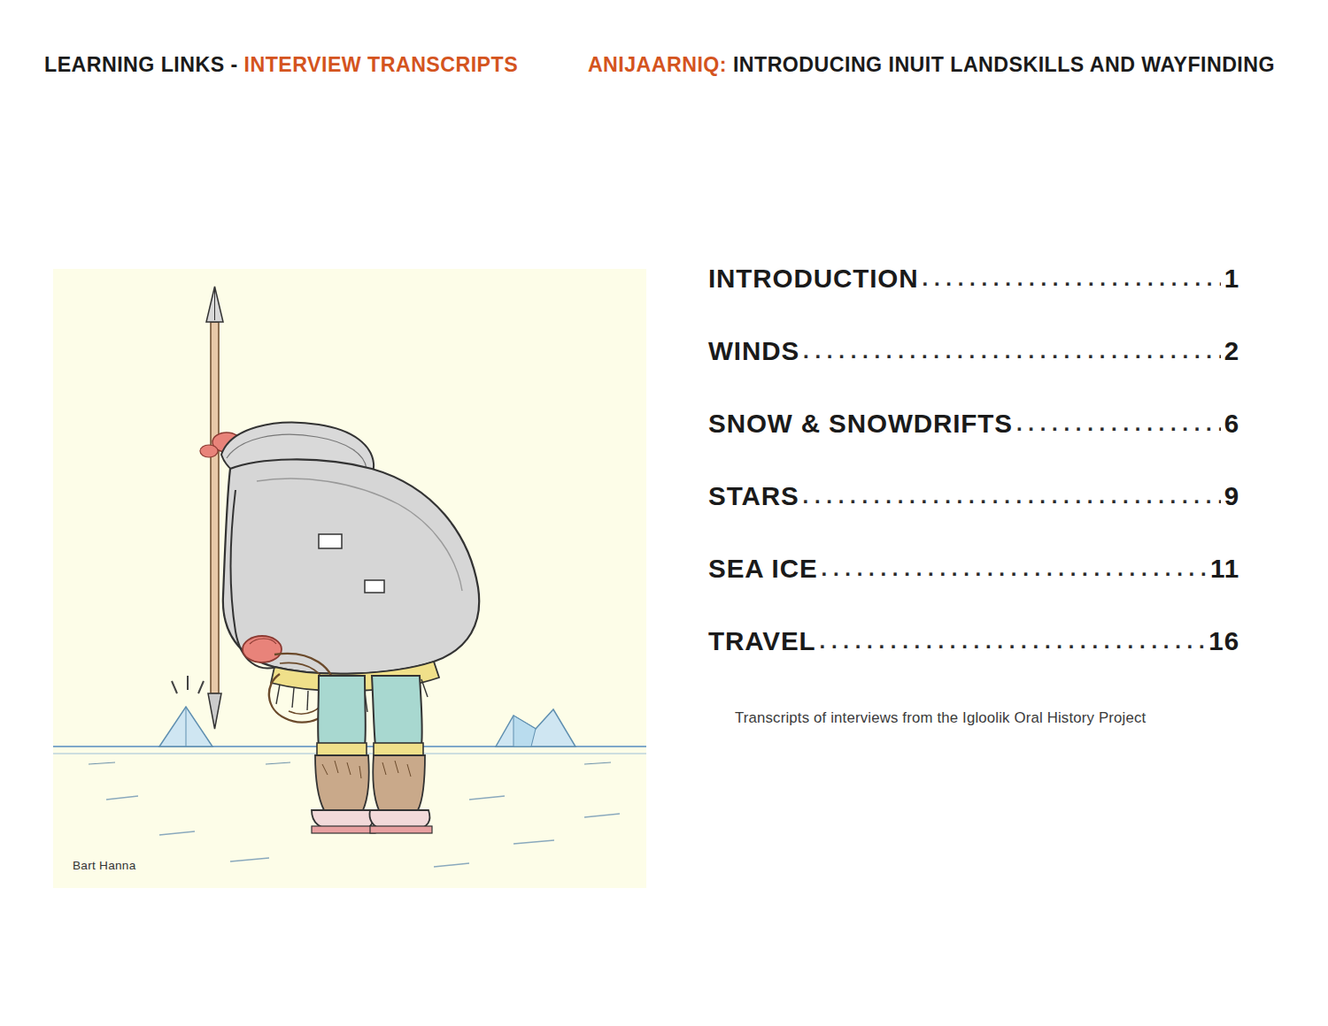LEARNING LINKS - INTERVIEW TRANSCRIPTS
ANIJAARNIQ: INTRODUCING INUIT LANDSKILLS AND WAYFINDING
Inuk hunter at a seal breathing hole Drawing of a hunter in a parka leaning over a breathing hole in the sea ice, harpoon upright, coiled line in hand, small ice ridges and an iceberg nearby.
Bart Hanna
INTRODUCTION ............................... 1
WINDS ....................................... 2
SNOW & SNOWDRIFTS ........................ 6
STARS ........................................ 9
SEA ICE ..................................... 11
TRAVEL ..................................... 16
Transcripts of interviews from the Igloolik Oral History Project